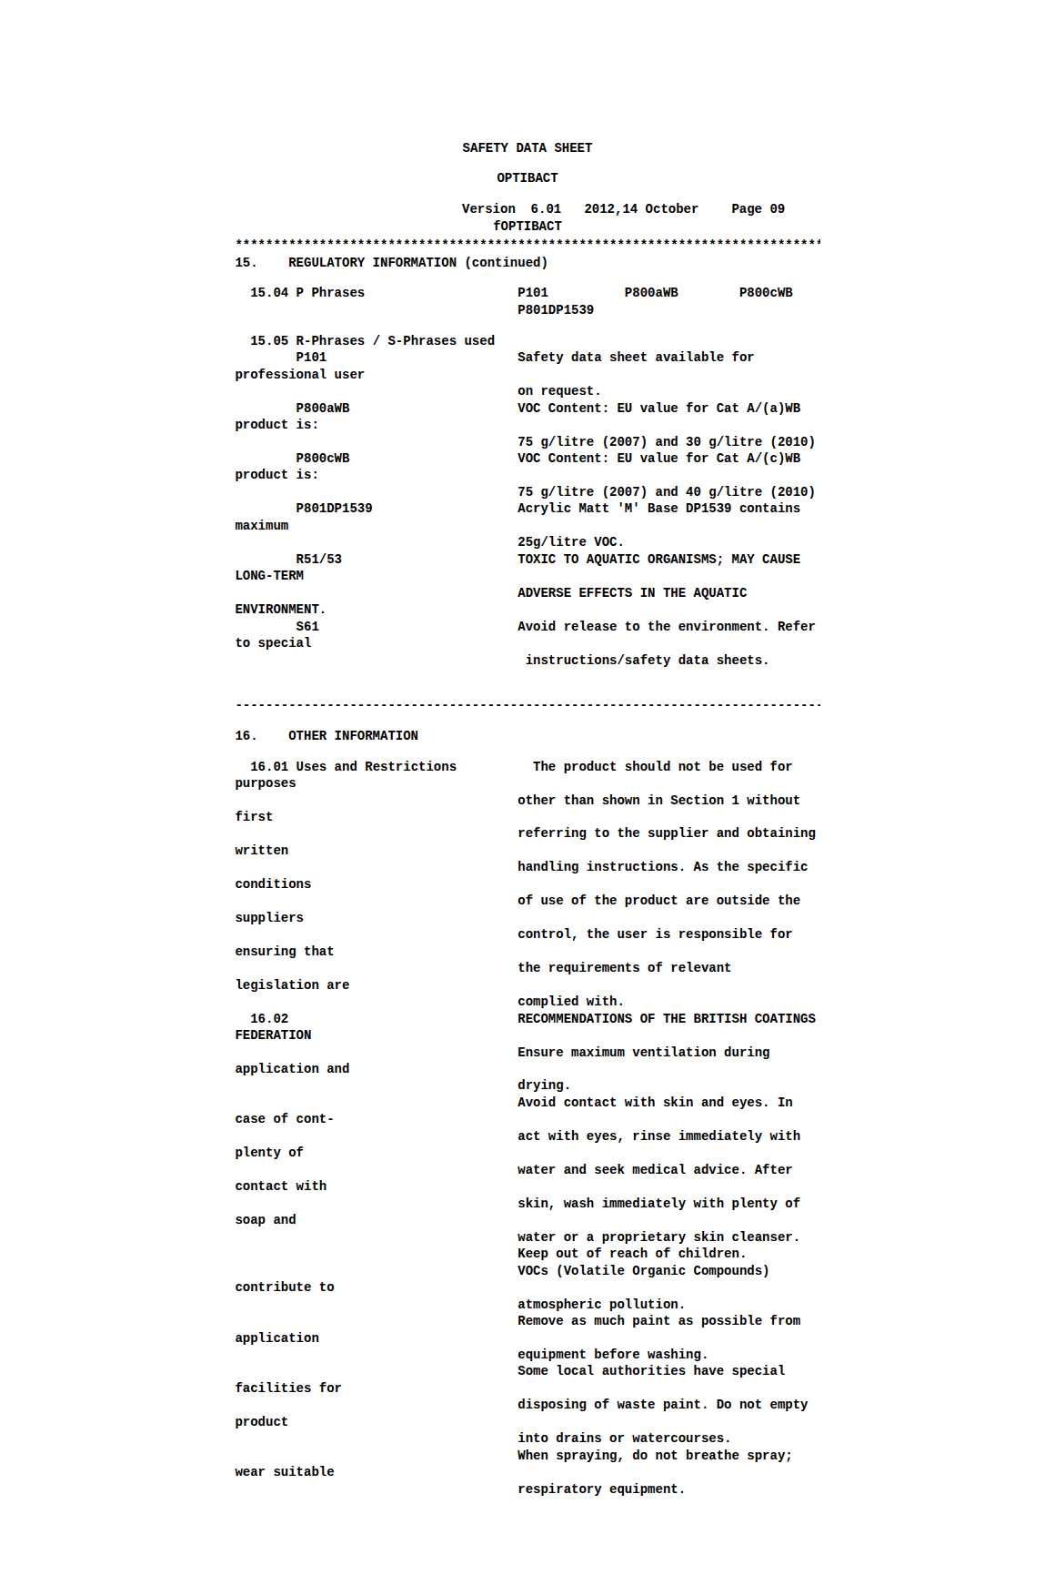SAFETY DATA SHEET
OPTIBACT
Version 6.01 2012,14 October Page 09
fOPTIBACT
*****************************************************************************************
15.    REGULATORY INFORMATION (continued)
  15.04 P Phrases                    P101          P800aWB        P800cWB
                                     P801DP1539
  15.05 R-Phrases / S-Phrases used
        P101                         Safety data sheet available for professional user
                                     on request.
        P800aWB                      VOC Content: EU value for Cat A/(a)WB product is:
                                     75 g/litre (2007) and 30 g/litre (2010)
        P800cWB                      VOC Content: EU value for Cat A/(c)WB product is:
                                     75 g/litre (2007) and 40 g/litre (2010)
        P801DP1539                   Acrylic Matt 'M' Base DP1539 contains maximum
                                     25g/litre VOC.
        R51/53                       TOXIC TO AQUATIC ORGANISMS; MAY CAUSE LONG-TERM
                                     ADVERSE EFFECTS IN THE AQUATIC ENVIRONMENT.
        S61                          Avoid release to the environment. Refer to special
                                      instructions/safety data sheets.
-----------------------------------------------------------------------------------------
16.    OTHER INFORMATION
  16.01 Uses and Restrictions          The product should not be used for purposes
                                     other than shown in Section 1 without first
                                     referring to the supplier and obtaining written
                                     handling instructions. As the specific conditions
                                     of use of the product are outside the suppliers
                                     control, the user is responsible for ensuring that
                                     the requirements of relevant legislation are
                                     complied with.
  16.02                              RECOMMENDATIONS OF THE BRITISH COATINGS FEDERATION
                                     Ensure maximum ventilation during application and
                                     drying.
                                     Avoid contact with skin and eyes. In case of cont-
                                     act with eyes, rinse immediately with plenty of
                                     water and seek medical advice. After contact with
                                     skin, wash immediately with plenty of soap and
                                     water or a proprietary skin cleanser.
                                     Keep out of reach of children.
                                     VOCs (Volatile Organic Compounds) contribute to
                                     atmospheric pollution.
                                     Remove as much paint as possible from application
                                     equipment before washing.
                                     Some local authorities have special facilities for
                                     disposing of waste paint. Do not empty product
                                     into drains or watercourses.
                                     When spraying, do not breathe spray; wear suitable
                                     respiratory equipment.